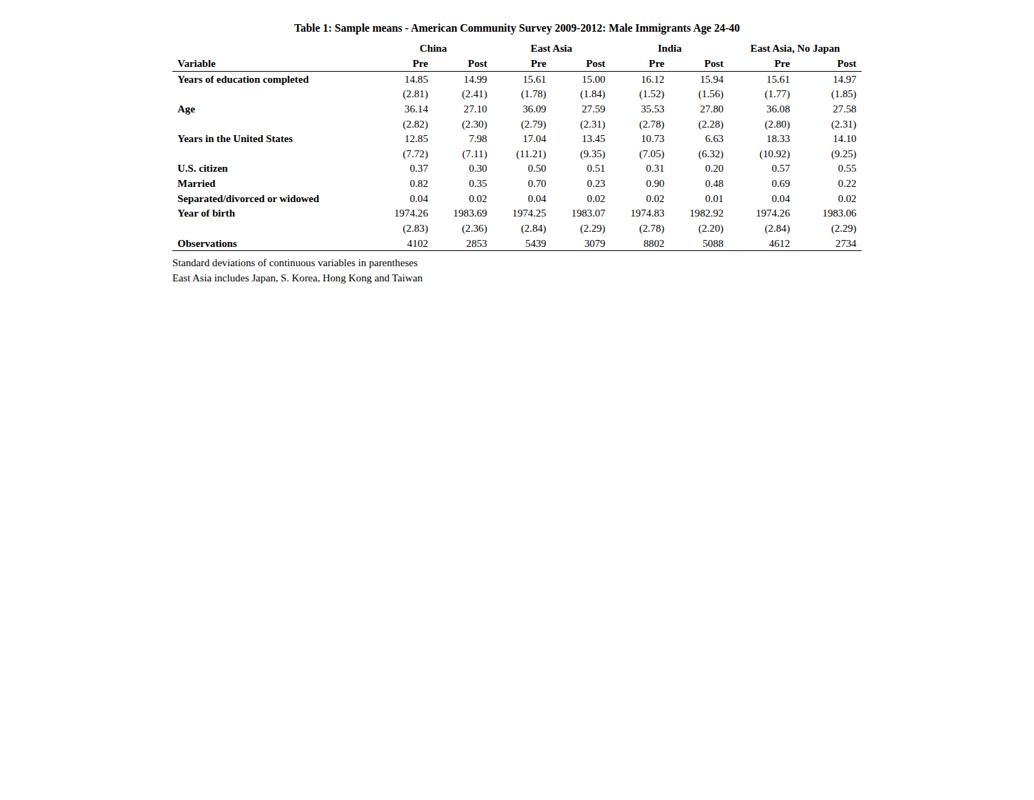Table 1: Sample means - American Community Survey 2009-2012: Male Immigrants Age 24-40
| | China | East Asia | India | East Asia, No Japan |
| --- | --- | --- | --- | --- |
| Variable | Pre | Post | Pre | Post | Pre | Post | Pre | Post |
| Years of education completed | 14.85 | 14.99 | 15.61 | 15.00 | 16.12 | 15.94 | 15.61 | 14.97 |
| | (2.81) | (2.41) | (1.78) | (1.84) | (1.52) | (1.56) | (1.77) | (1.85) |
| Age | 36.14 | 27.10 | 36.09 | 27.59 | 35.53 | 27.80 | 36.08 | 27.58 |
| | (2.82) | (2.30) | (2.79) | (2.31) | (2.78) | (2.28) | (2.80) | (2.31) |
| Years in the United States | 12.85 | 7.98 | 17.04 | 13.45 | 10.73 | 6.63 | 18.33 | 14.10 |
| | (7.72) | (7.11) | (11.21) | (9.35) | (7.05) | (6.32) | (10.92) | (9.25) |
| U.S. citizen | 0.37 | 0.30 | 0.50 | 0.51 | 0.31 | 0.20 | 0.57 | 0.55 |
| Married | 0.82 | 0.35 | 0.70 | 0.23 | 0.90 | 0.48 | 0.69 | 0.22 |
| Separated/divorced or widowed | 0.04 | 0.02 | 0.04 | 0.02 | 0.02 | 0.01 | 0.04 | 0.02 |
| Year of birth | 1974.26 | 1983.69 | 1974.25 | 1983.07 | 1974.83 | 1982.92 | 1974.26 | 1983.06 |
| | (2.83) | (2.36) | (2.84) | (2.29) | (2.78) | (2.20) | (2.84) | (2.29) |
| Observations | 4102 | 2853 | 5439 | 3079 | 8802 | 5088 | 4612 | 2734 |
Standard deviations of continuous variables in parentheses
East Asia includes Japan, S. Korea, Hong Kong and Taiwan